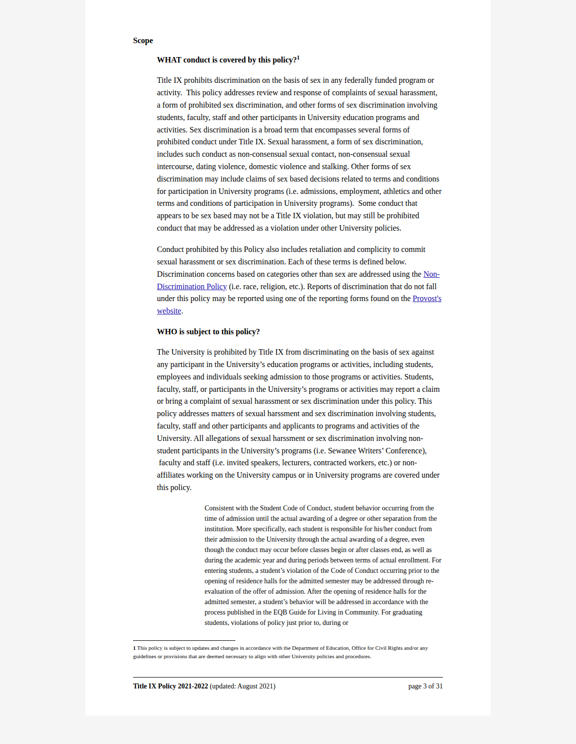Scope
WHAT conduct is covered by this policy?1
Title IX prohibits discrimination on the basis of sex in any federally funded program or activity. This policy addresses review and response of complaints of sexual harassment, a form of prohibited sex discrimination, and other forms of sex discrimination involving students, faculty, staff and other participants in University education programs and activities. Sex discrimination is a broad term that encompasses several forms of prohibited conduct under Title IX. Sexual harassment, a form of sex discrimination, includes such conduct as non-consensual sexual contact, non-consensual sexual intercourse, dating violence, domestic violence and stalking. Other forms of sex discrimination may include claims of sex based decisions related to terms and conditions for participation in University programs (i.e. admissions, employment, athletics and other terms and conditions of participation in University programs). Some conduct that appears to be sex based may not be a Title IX violation, but may still be prohibited conduct that may be addressed as a violation under other University policies.
Conduct prohibited by this Policy also includes retaliation and complicity to commit sexual harassment or sex discrimination. Each of these terms is defined below. Discrimination concerns based on categories other than sex are addressed using the Non-Discrimination Policy (i.e. race, religion, etc.). Reports of discrimination that do not fall under this policy may be reported using one of the reporting forms found on the Provost's website.
WHO is subject to this policy?
The University is prohibited by Title IX from discriminating on the basis of sex against any participant in the University’s education programs or activities, including students, employees and individuals seeking admission to those programs or activities. Students, faculty, staff, or participants in the University’s programs or activities may report a claim or bring a complaint of sexual harassment or sex discrimination under this policy. This policy addresses matters of sexual harssment and sex discrimination involving students, faculty, staff and other participants and applicants to programs and activities of the University. All allegations of sexual harssment or sex discrimination involving non-student participants in the University’s programs (i.e. Sewanee Writers’ Conference), faculty and staff (i.e. invited speakers, lecturers, contracted workers, etc.) or non-affiliates working on the University campus or in University programs are covered under this policy.
Consistent with the Student Code of Conduct, student behavior occurring from the time of admission until the actual awarding of a degree or other separation from the institution. More specifically, each student is responsible for his/her conduct from their admission to the University through the actual awarding of a degree, even though the conduct may occur before classes begin or after classes end, as well as during the academic year and during periods between terms of actual enrollment. For entering students, a student’s violation of the Code of Conduct occurring prior to the opening of residence halls for the admitted semester may be addressed through re-evaluation of the offer of admission. After the opening of residence halls for the admitted semester, a student’s behavior will be addressed in accordance with the process published in the EQB Guide for Living in Community. For graduating students, violations of policy just prior to, during or
1 This policy is subject to updates and changes in accordance with the Department of Education, Office for Civil Rights and/or any guidelines or provisions that are deemed necessary to align with other University policies and procedures.
Title IX Policy 2021-2022 (updated: August 2021)
page 3 of 31